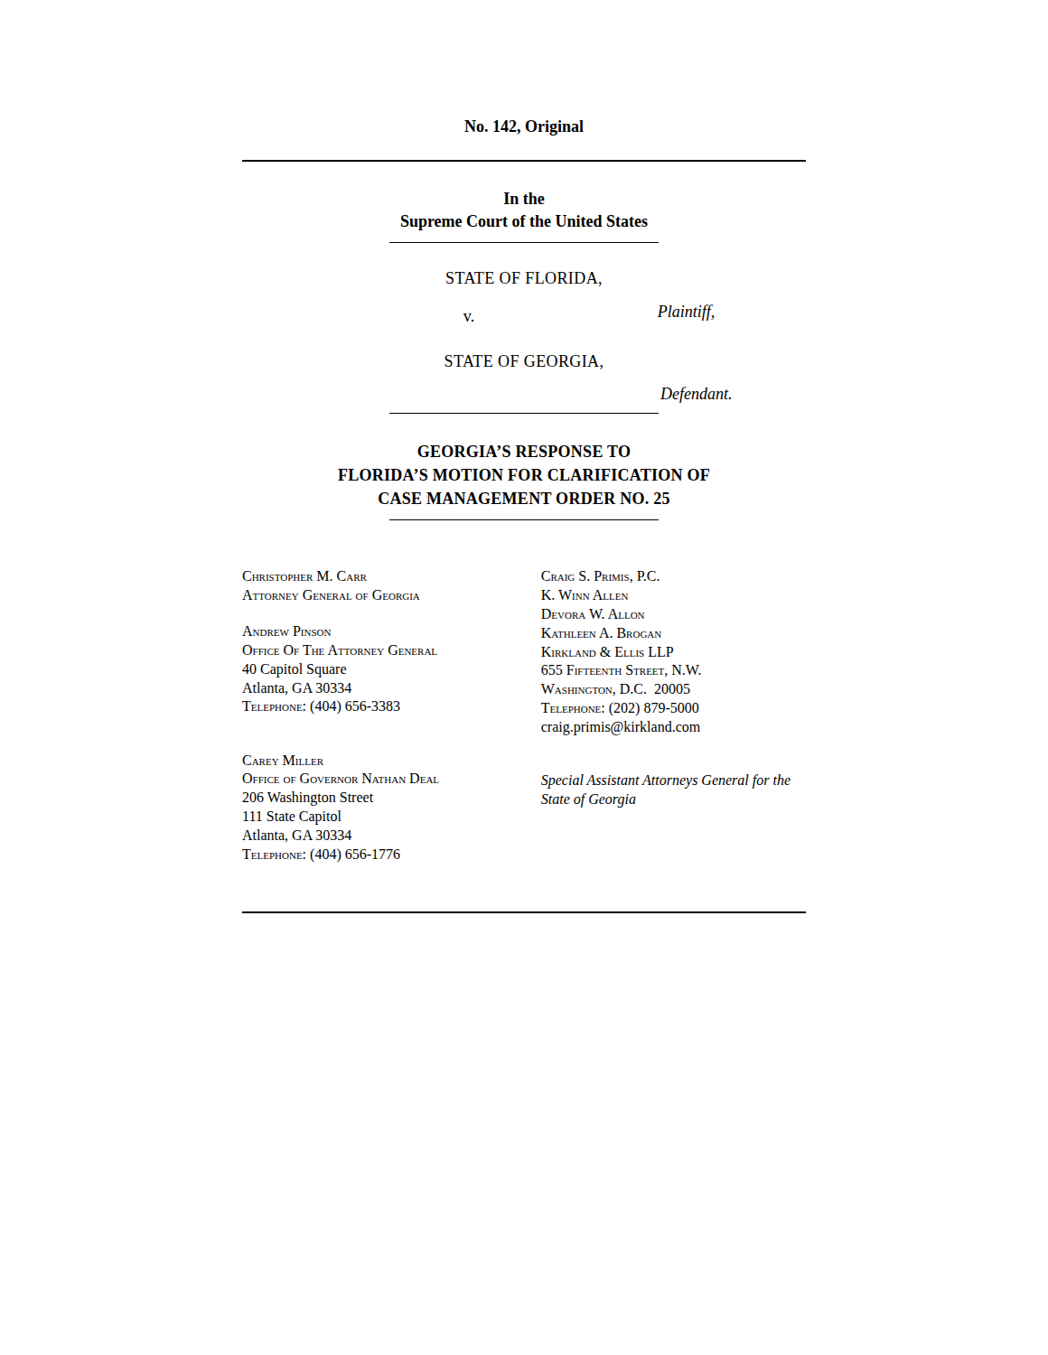No. 142, Original
In the
Supreme Court of the United States
STATE OF FLORIDA,
Plaintiff,
v.
STATE OF GEORGIA,
Defendant.
GEORGIA’S RESPONSE TO
FLORIDA’S MOTION FOR CLARIFICATION OF
CASE MANAGEMENT ORDER NO. 25
Christopher M. Carr
Attorney General of Georgia
Andrew Pinson
Office Of The Attorney General
40 Capitol Square
Atlanta, GA 30334
Telephone: (404) 656-3383
Carey Miller
Office of Governor Nathan Deal
206 Washington Street
111 State Capitol
Atlanta, GA 30334
Telephone: (404) 656-1776
Craig S. Primis, P.C.
K. Winn Allen
Devora W. Allon
Kathleen A. Brogan
Kirkland & Ellis LLP
655 Fifteenth Street, N.W.
Washington, D.C. 20005
Telephone: (202) 879-5000
craig.primis@kirkland.com
Special Assistant Attorneys General for the State of Georgia